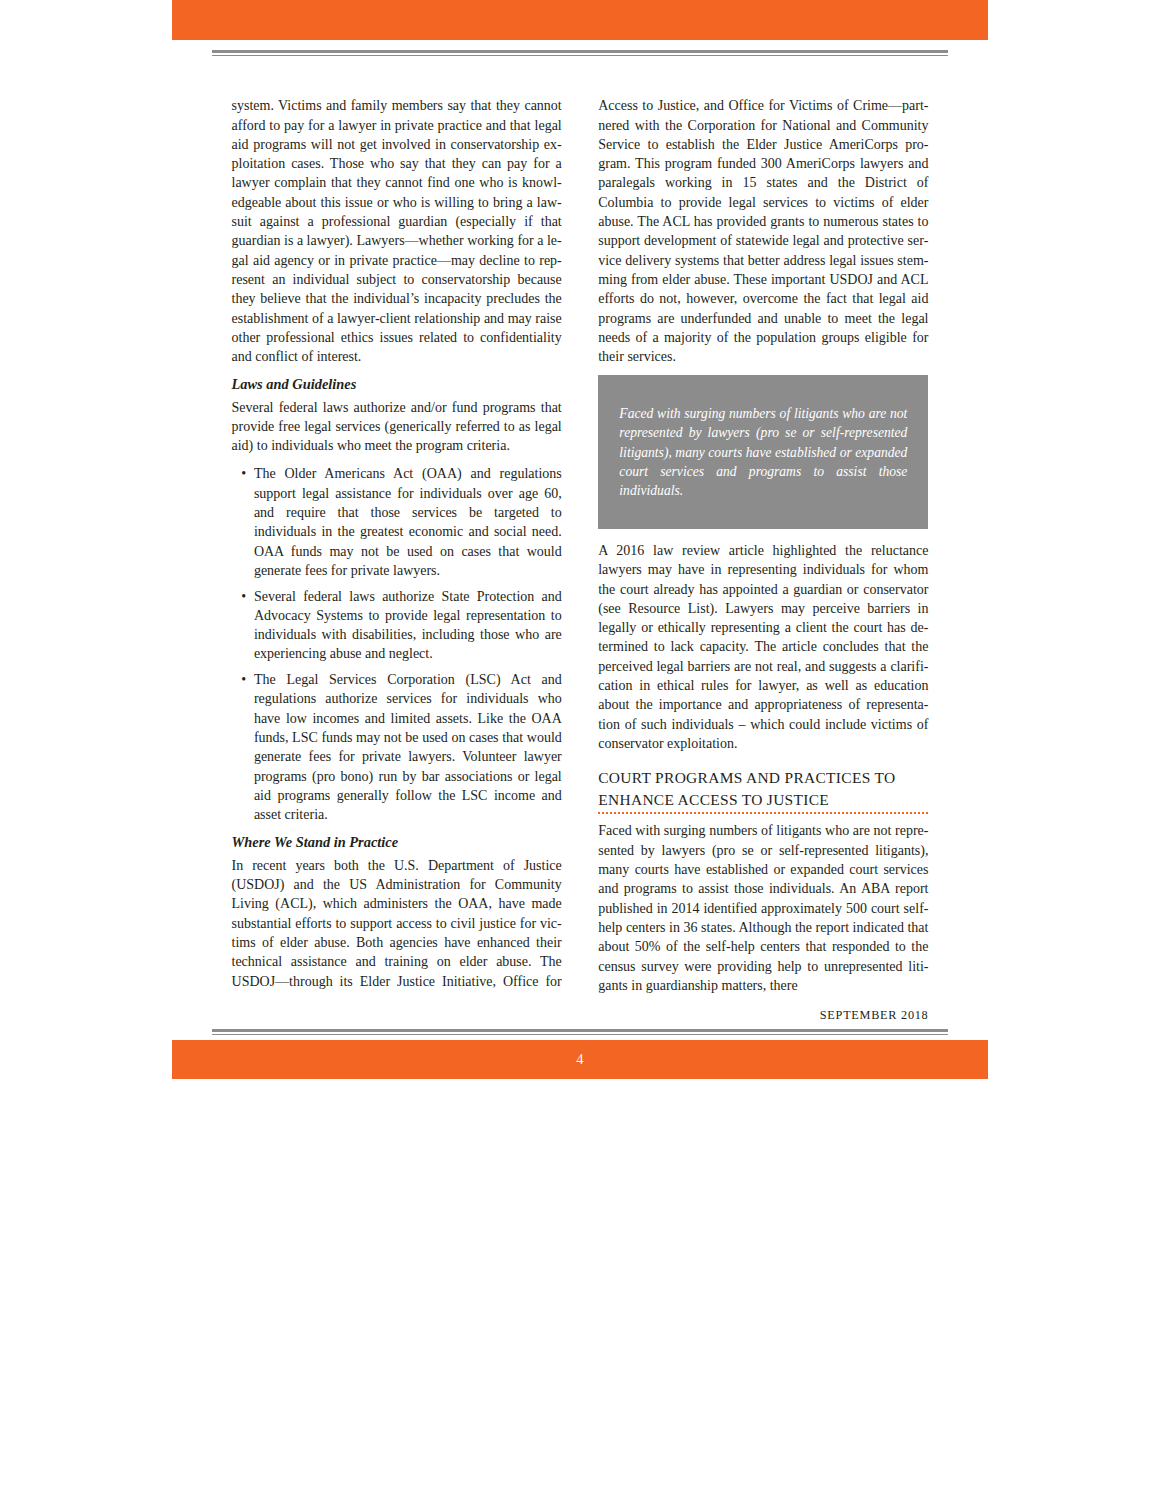system. Victims and family members say that they cannot afford to pay for a lawyer in private practice and that legal aid programs will not get involved in conservatorship exploitation cases. Those who say that they can pay for a lawyer complain that they cannot find one who is knowledgeable about this issue or who is willing to bring a lawsuit against a professional guardian (especially if that guardian is a lawyer). Lawyers—whether working for a legal aid agency or in private practice—may decline to represent an individual subject to conservatorship because they believe that the individual’s incapacity precludes the establishment of a lawyer-client relationship and may raise other professional ethics issues related to confidentiality and conflict of interest.
Laws and Guidelines
Several federal laws authorize and/or fund programs that provide free legal services (generically referred to as legal aid) to individuals who meet the program criteria.
The Older Americans Act (OAA) and regulations support legal assistance for individuals over age 60, and require that those services be targeted to individuals in the greatest economic and social need. OAA funds may not be used on cases that would generate fees for private lawyers.
Several federal laws authorize State Protection and Advocacy Systems to provide legal representation to individuals with disabilities, including those who are experiencing abuse and neglect.
The Legal Services Corporation (LSC) Act and regulations authorize services for individuals who have low incomes and limited assets. Like the OAA funds, LSC funds may not be used on cases that would generate fees for private lawyers. Volunteer lawyer programs (pro bono) run by bar associations or legal aid programs generally follow the LSC income and asset criteria.
Where We Stand in Practice
In recent years both the U.S. Department of Justice (USDOJ) and the US Administration for Community Living (ACL), which administers the OAA, have made substantial efforts to support access to civil justice for victims of elder abuse. Both agencies have enhanced their technical assistance and training on elder abuse. The USDOJ—through its Elder Justice Initiative, Office for Access to Justice, and Office for Victims of Crime—partnered with the Corporation for National and Community Service to establish the Elder Justice AmeriCorps program. This program funded 300 AmeriCorps lawyers and paralegals working in 15 states and the District of Columbia to provide legal services to victims of elder abuse. The ACL has provided grants to numerous states to support development of statewide legal and protective service delivery systems that better address legal issues stemming from elder abuse. These important USDOJ and ACL efforts do not, however, overcome the fact that legal aid programs are underfunded and unable to meet the legal needs of a majority of the population groups eligible for their services.
Faced with surging numbers of litigants who are not represented by lawyers (pro se or self-represented litigants), many courts have established or expanded court services and programs to assist those individuals.
A 2016 law review article highlighted the reluctance lawyers may have in representing individuals for whom the court already has appointed a guardian or conservator (see Resource List). Lawyers may perceive barriers in legally or ethically representing a client the court has determined to lack capacity. The article concludes that the perceived legal barriers are not real, and suggests a clarification in ethical rules for lawyer, as well as education about the importance and appropriateness of representation of such individuals – which could include victims of conservator exploitation.
Court Programs and Practices to Enhance Access to Justice
Faced with surging numbers of litigants who are not represented by lawyers (pro se or self-represented litigants), many courts have established or expanded court services and programs to assist those individuals. An ABA report published in 2014 identified approximately 500 court self-help centers in 36 states. Although the report indicated that about 50% of the self-help centers that responded to the census survey were providing help to unrepresented litigants in guardianship matters, there
SEPTEMBER 2018
4